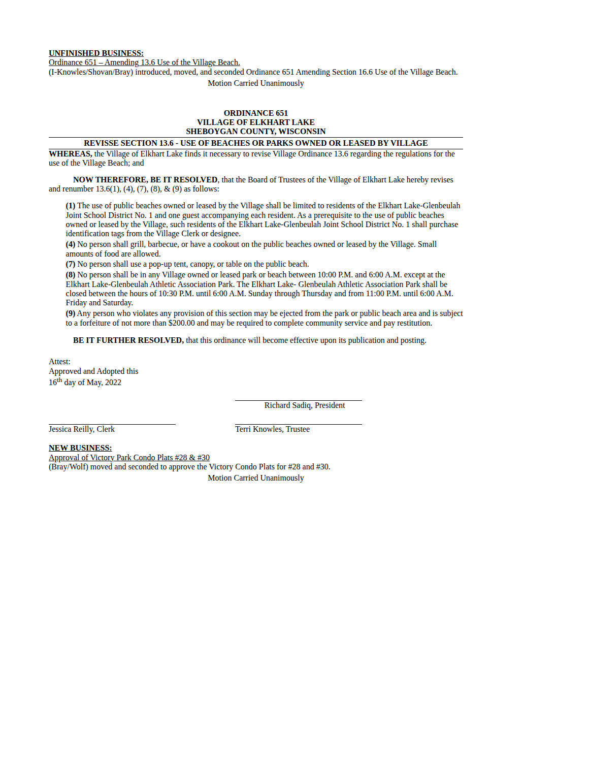UNFINISHED BUSINESS:
Ordinance 651 – Amending 13.6 Use of the Village Beach.
(I-Knowles/Shovan/Bray) introduced, moved, and seconded Ordinance 651 Amending Section 16.6 Use of the Village Beach.
Motion Carried Unanimously
ORDINANCE 651
VILLAGE OF ELKHART LAKE
SHEBOYGAN COUNTY, WISCONSIN
REVISSE SECTION 13.6 - USE OF BEACHES OR PARKS OWNED OR LEASED BY VILLAGE
WHEREAS, the Village of Elkhart Lake finds it necessary to revise Village Ordinance 13.6 regarding the regulations for the use of the Village Beach; and
NOW THEREFORE, BE IT RESOLVED, that the Board of Trustees of the Village of Elkhart Lake hereby revises and renumber 13.6(1), (4), (7), (8), & (9) as follows:
(1) The use of public beaches owned or leased by the Village shall be limited to residents of the Elkhart Lake-Glenbeulah Joint School District No. 1 and one guest accompanying each resident. As a prerequisite to the use of public beaches owned or leased by the Village, such residents of the Elkhart Lake-Glenbeulah Joint School District No. 1 shall purchase identification tags from the Village Clerk or designee.
(4) No person shall grill, barbecue, or have a cookout on the public beaches owned or leased by the Village. Small amounts of food are allowed.
(7) No person shall use a pop-up tent, canopy, or table on the public beach.
(8) No person shall be in any Village owned or leased park or beach between 10:00 P.M. and 6:00 A.M. except at the Elkhart Lake-Glenbeulah Athletic Association Park. The Elkhart Lake- Glenbeulah Athletic Association Park shall be closed between the hours of 10:30 P.M. until 6:00 A.M. Sunday through Thursday and from 11:00 P.M. until 6:00 A.M. Friday and Saturday.
(9) Any person who violates any provision of this section may be ejected from the park or public beach area and is subject to a forfeiture of not more than $200.00 and may be required to complete community service and pay restitution.
BE IT FURTHER RESOLVED, that this ordinance will become effective upon its publication and posting.
Attest:
Approved and Adopted this
16th day of May, 2022
| | Richard Sadiq, President |
| Jessica Reilly, Clerk | Terri Knowles, Trustee |
NEW BUSINESS:
Approval of Victory Park Condo Plats #28 & #30
(Bray/Wolf) moved and seconded to approve the Victory Condo Plats for #28 and #30.
Motion Carried Unanimously